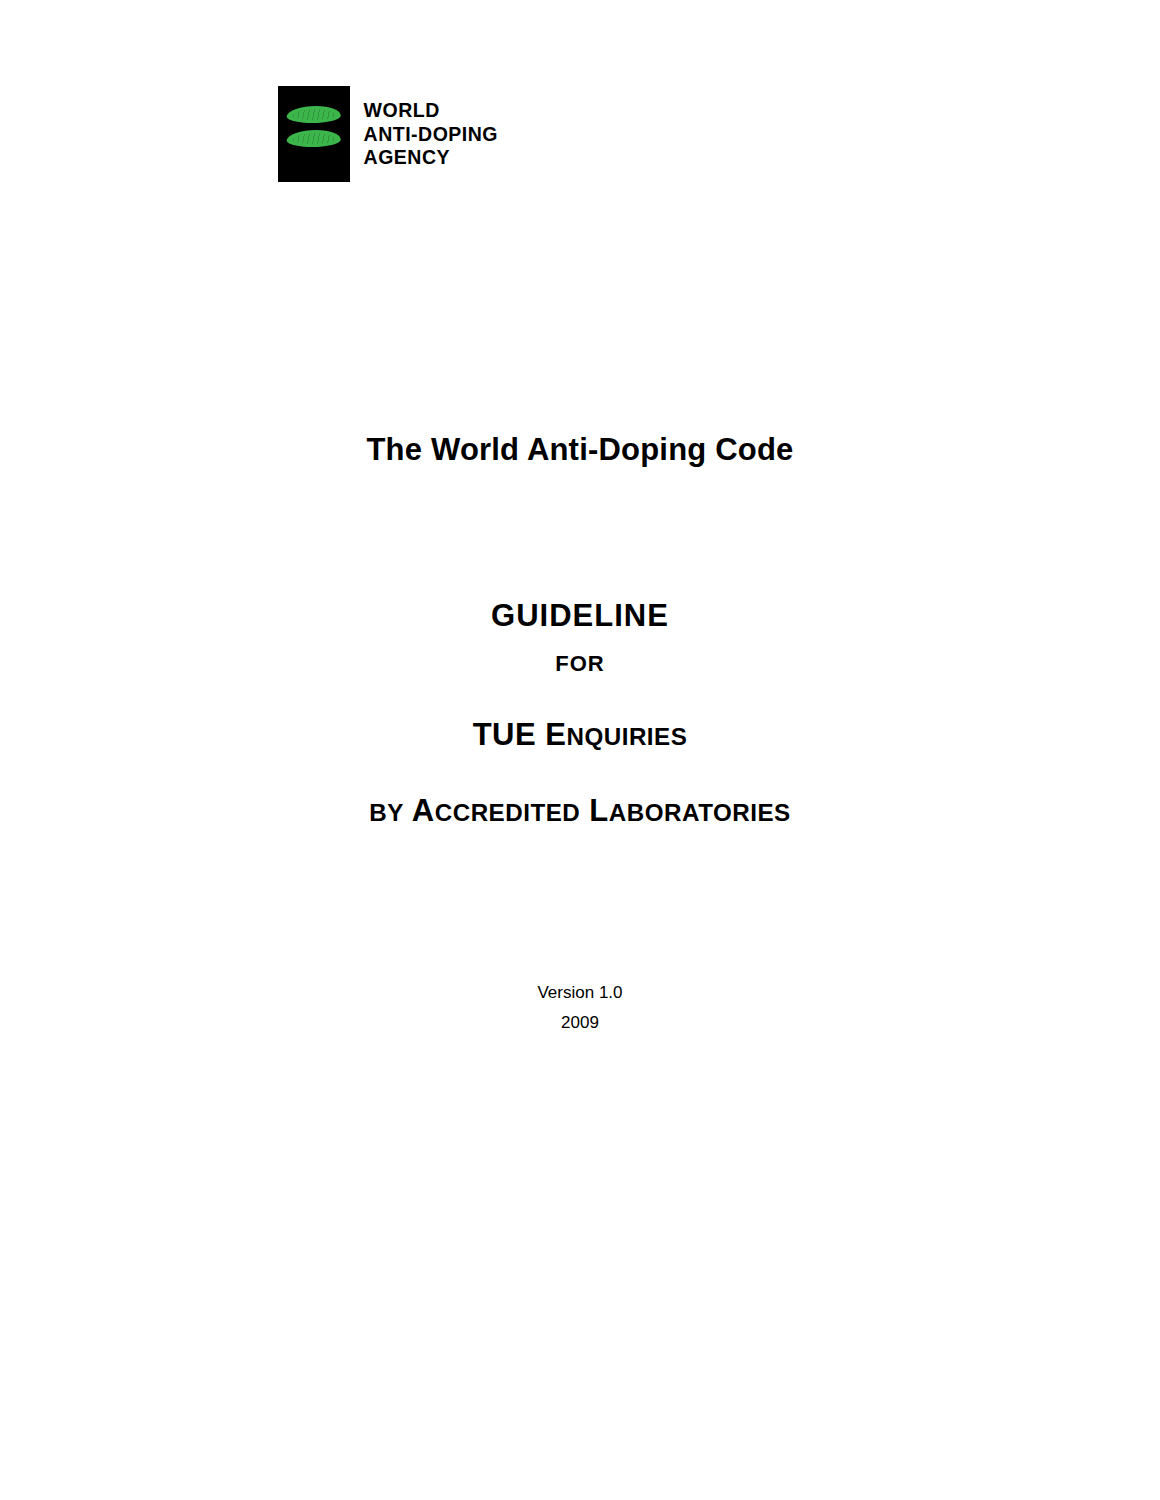WORLD
ANTI-DOPING
AGENCY
The World Anti-Doping Code
GUIDELINE
FOR
TUE ENQUIRIES
BY ACCREDITED LABORATORIES
Version 1.0
2009